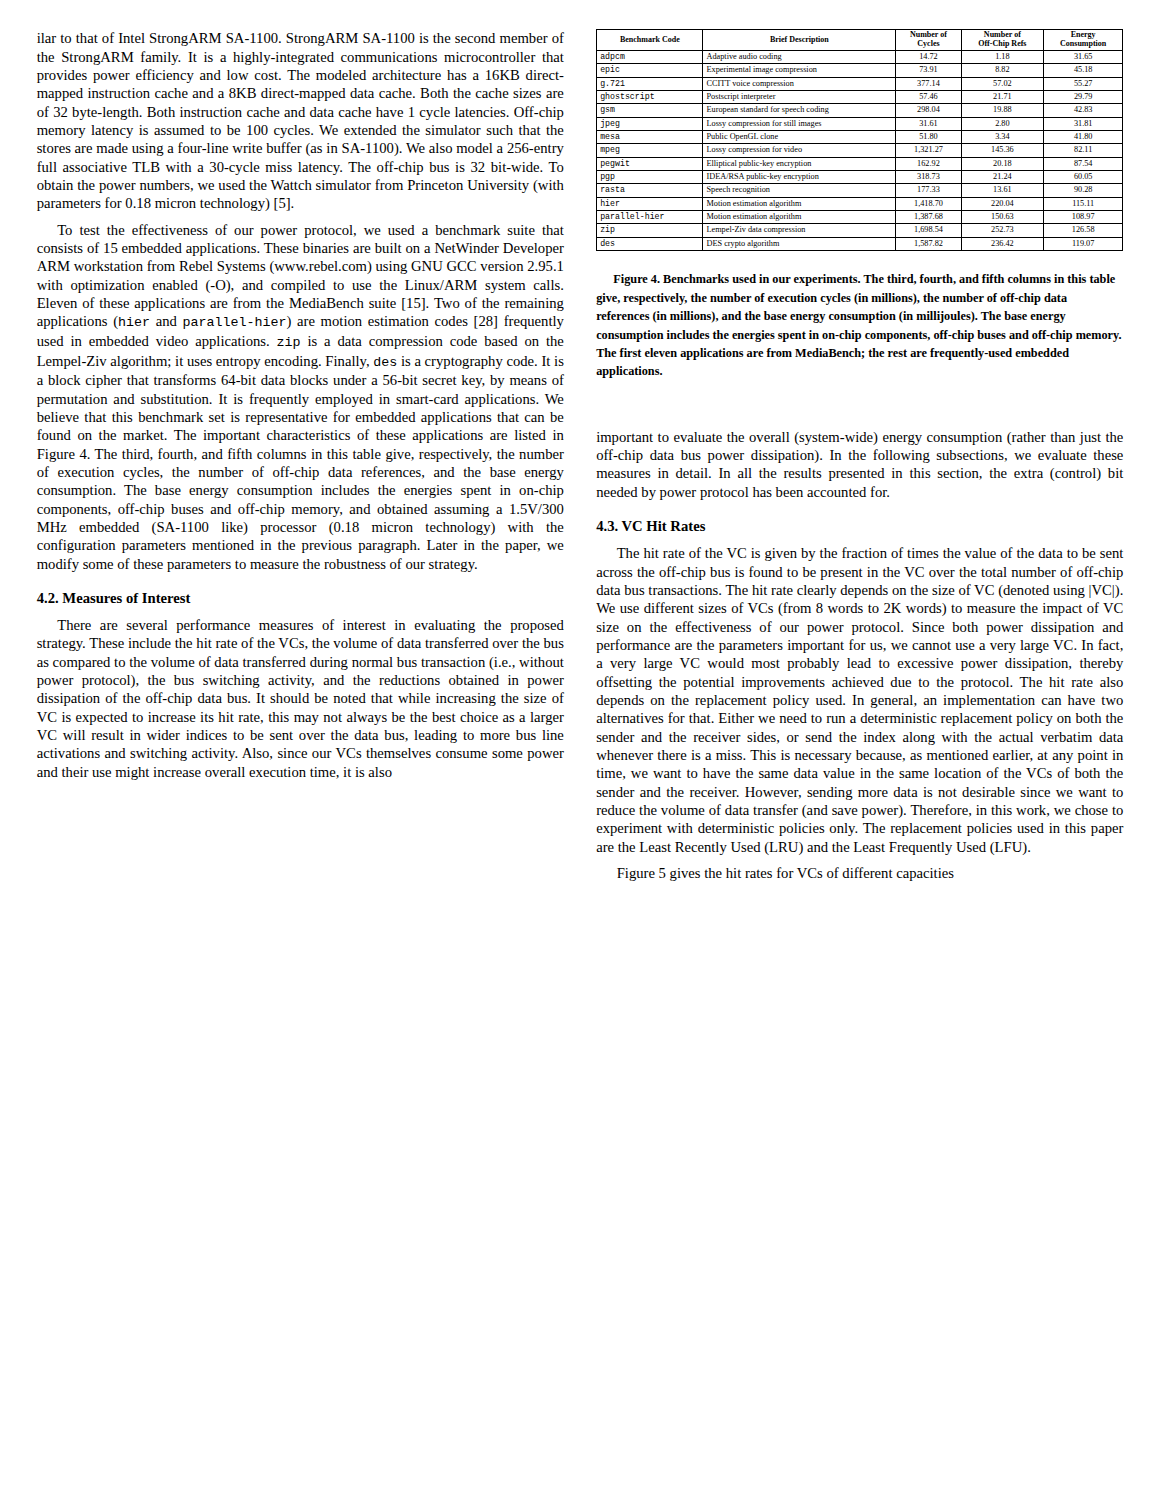ilar to that of Intel StrongARM SA-1100. StrongARM SA-1100 is the second member of the StrongARM family. It is a highly-integrated communications microcontroller that provides power efficiency and low cost. The modeled architecture has a 16KB direct-mapped instruction cache and a 8KB direct-mapped data cache. Both the cache sizes are of 32 byte-length. Both instruction cache and data cache have 1 cycle latencies. Off-chip memory latency is assumed to be 100 cycles. We extended the simulator such that the stores are made using a four-line write buffer (as in SA-1100). We also model a 256-entry full associative TLB with a 30-cycle miss latency. The off-chip bus is 32 bit-wide. To obtain the power numbers, we used the Wattch simulator from Princeton University (with parameters for 0.18 micron technology) [5].
To test the effectiveness of our power protocol, we used a benchmark suite that consists of 15 embedded applications. These binaries are built on a NetWinder Developer ARM workstation from Rebel Systems (www.rebel.com) using GNU GCC version 2.95.1 with optimization enabled (-O), and compiled to use the Linux/ARM system calls. Eleven of these applications are from the MediaBench suite [15]. Two of the remaining applications (hier and parallel-hier) are motion estimation codes [28] frequently used in embedded video applications. zip is a data compression code based on the Lempel-Ziv algorithm; it uses entropy encoding. Finally, des is a cryptography code. It is a block cipher that transforms 64-bit data blocks under a 56-bit secret key, by means of permutation and substitution. It is frequently employed in smart-card applications. We believe that this benchmark set is representative for embedded applications that can be found on the market. The important characteristics of these applications are listed in Figure 4. The third, fourth, and fifth columns in this table give, respectively, the number of execution cycles, the number of off-chip data references, and the base energy consumption. The base energy consumption includes the energies spent in on-chip components, off-chip buses and off-chip memory, and obtained assuming a 1.5V/300 MHz embedded (SA-1100 like) processor (0.18 micron technology) with the configuration parameters mentioned in the previous paragraph. Later in the paper, we modify some of these parameters to measure the robustness of our strategy.
4.2. Measures of Interest
There are several performance measures of interest in evaluating the proposed strategy. These include the hit rate of the VCs, the volume of data transferred over the bus as compared to the volume of data transferred during normal bus transaction (i.e., without power protocol), the bus switching activity, and the reductions obtained in power dissipation of the off-chip data bus. It should be noted that while increasing the size of VC is expected to increase its hit rate, this may not always be the best choice as a larger VC will result in wider indices to be sent over the data bus, leading to more bus line activations and switching activity. Also, since our VCs themselves consume some power and their use might increase overall execution time, it is also
| Benchmark Code | Brief Description | Number of Cycles | Number of Off-Chip Refs | Energy Consumption |
| --- | --- | --- | --- | --- |
| adpcm | Adaptive audio coding | 14.72 | 1.18 | 31.65 |
| epic | Experimental image compression | 73.91 | 8.82 | 45.18 |
| g.721 | CCITT voice compression | 377.14 | 57.02 | 55.27 |
| ghostscript | Postscript interpreter | 57.46 | 21.71 | 29.79 |
| gsm | European standard for speech coding | 298.04 | 19.88 | 42.83 |
| jpeg | Lossy compression for still images | 31.61 | 2.80 | 31.81 |
| mesa | Public OpenGL clone | 51.80 | 3.34 | 41.80 |
| mpeg | Lossy compression for video | 1,321.27 | 145.36 | 82.11 |
| pegwit | Elliptical public-key encryption | 162.92 | 20.18 | 87.54 |
| pgp | IDEA/RSA public-key encryption | 318.73 | 21.24 | 60.05 |
| rasta | Speech recognition | 177.33 | 13.61 | 90.28 |
| hier | Motion estimation algorithm | 1,418.70 | 220.04 | 115.11 |
| parallel-hier | Motion estimation algorithm | 1,387.68 | 150.63 | 108.97 |
| zip | Lempel-Ziv data compression | 1,698.54 | 252.73 | 126.58 |
| des | DES crypto algorithm | 1,587.82 | 236.42 | 119.07 |
Figure 4. Benchmarks used in our experiments. The third, fourth, and fifth columns in this table give, respectively, the number of execution cycles (in millions), the number of off-chip data references (in millions), and the base energy consumption (in millijoules). The base energy consumption includes the energies spent in on-chip components, off-chip buses and off-chip memory. The first eleven applications are from MediaBench; the rest are frequently-used embedded applications.
important to evaluate the overall (system-wide) energy consumption (rather than just the off-chip data bus power dissipation). In the following subsections, we evaluate these measures in detail. In all the results presented in this section, the extra (control) bit needed by power protocol has been accounted for.
4.3. VC Hit Rates
The hit rate of the VC is given by the fraction of times the value of the data to be sent across the off-chip bus is found to be present in the VC over the total number of off-chip data bus transactions. The hit rate clearly depends on the size of VC (denoted using |VC|). We use different sizes of VCs (from 8 words to 2K words) to measure the impact of VC size on the effectiveness of our power protocol. Since both power dissipation and performance are the parameters important for us, we cannot use a very large VC. In fact, a very large VC would most probably lead to excessive power dissipation, thereby offsetting the potential improvements achieved due to the protocol. The hit rate also depends on the replacement policy used. In general, an implementation can have two alternatives for that. Either we need to run a deterministic replacement policy on both the sender and the receiver sides, or send the index along with the actual verbatim data whenever there is a miss. This is necessary because, as mentioned earlier, at any point in time, we want to have the same data value in the same location of the VCs of both the sender and the receiver. However, sending more data is not desirable since we want to reduce the volume of data transfer (and save power). Therefore, in this work, we chose to experiment with deterministic policies only. The replacement policies used in this paper are the Least Recently Used (LRU) and the Least Frequently Used (LFU).
Figure 5 gives the hit rates for VCs of different capacities